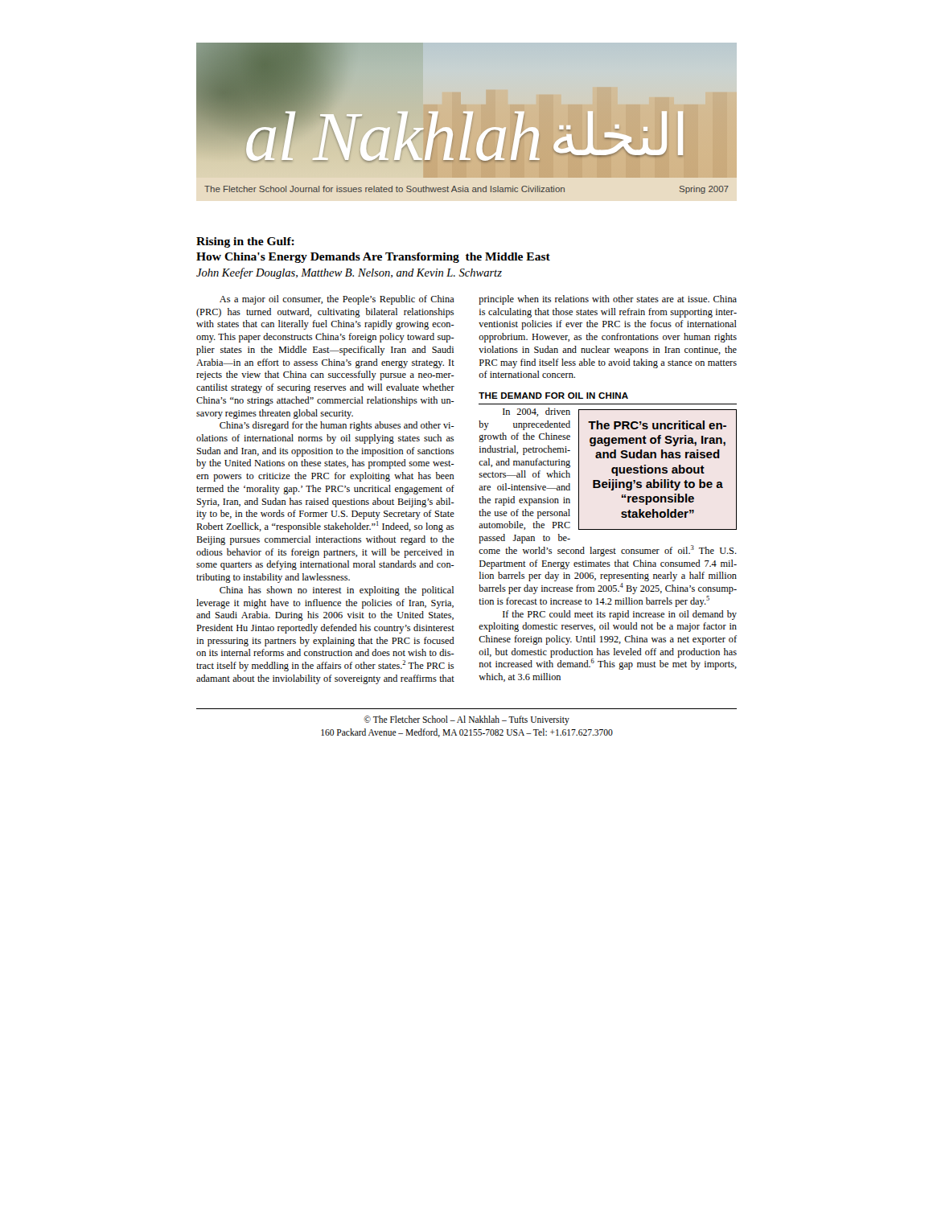al Nakhlahالنخلة
The Fletcher School Journal for issues related to Southwest Asia and Islamic Civilization Spring 2007
Rising in the Gulf:
How China's Energy Demands Are Transforming the Middle East
John Keefer Douglas, Matthew B. Nelson, and Kevin L. Schwartz
As a major oil consumer, the People’s Republic of China (PRC) has turned outward, cultivating bilateral relationships with states that can literally fuel China’s rapidly growing economy. This paper deconstructs China’s foreign policy toward supplier states in the Middle East—specifically Iran and Saudi Arabia—in an effort to assess China’s grand energy strategy. It rejects the view that China can successfully pursue a neo-mercantilist strategy of securing reserves and will evaluate whether China’s “no strings attached” commercial relationships with unsavory regimes threaten global security.
China’s disregard for the human rights abuses and other violations of international norms by oil supplying states such as Sudan and Iran, and its opposition to the imposition of sanctions by the United Nations on these states, has prompted some western powers to criticize the PRC for exploiting what has been termed the ‘morality gap.’ The PRC’s uncritical engagement of Syria, Iran, and Sudan has raised questions about Beijing’s ability to be, in the words of Former U.S. Deputy Secretary of State Robert Zoellick, a “responsible stakeholder.”1 Indeed, so long as Beijing pursues commercial interactions without regard to the odious behavior of its foreign partners, it will be perceived in some quarters as defying international moral standards and contributing to instability and lawlessness.
China has shown no interest in exploiting the political leverage it might have to influence the policies of Iran, Syria, and Saudi Arabia. During his 2006 visit to the United States, President Hu Jintao reportedly defended his country’s disinterest in pressuring its partners by explaining that the PRC is focused on its internal reforms and construction and does not wish to distract itself by meddling in the affairs of other states.2 The PRC is adamant about the inviolability of sovereignty and reaffirms that principle when its relations with other states are at issue. China is calculating that those states will refrain from supporting interventionist policies if ever the PRC is the focus of international opprobrium. However, as the confrontations over human rights violations in Sudan and nuclear weapons in Iran continue, the PRC may find itself less able to avoid taking a stance on matters of international concern.
THE DEMAND FOR OIL IN CHINA
The PRC’s uncritical engagement of Syria, Iran, and Sudan has raised questions about Beijing’s ability to be a “responsible stakeholder”
In 2004, driven by unprecedented growth of the Chinese industrial, petrochemical, and manufacturing sectors—all of which are oil-intensive—and the rapid expansion in the use of the personal automobile, the PRC passed Japan to become the world’s second largest consumer of oil.3 The U.S. Department of Energy estimates that China consumed 7.4 million barrels per day in 2006, representing nearly a half million barrels per day increase from 2005.4 By 2025, China’s consumption is forecast to increase to 14.2 million barrels per day.5
If the PRC could meet its rapid increase in oil demand by exploiting domestic reserves, oil would not be a major factor in Chinese foreign policy. Until 1992, China was a net exporter of oil, but domestic production has leveled off and production has not increased with demand.6 This gap must be met by imports, which, at 3.6 million
© The Fletcher School – Al Nakhlah – Tufts University
160 Packard Avenue – Medford, MA 02155-7082 USA – Tel: +1.617.627.3700